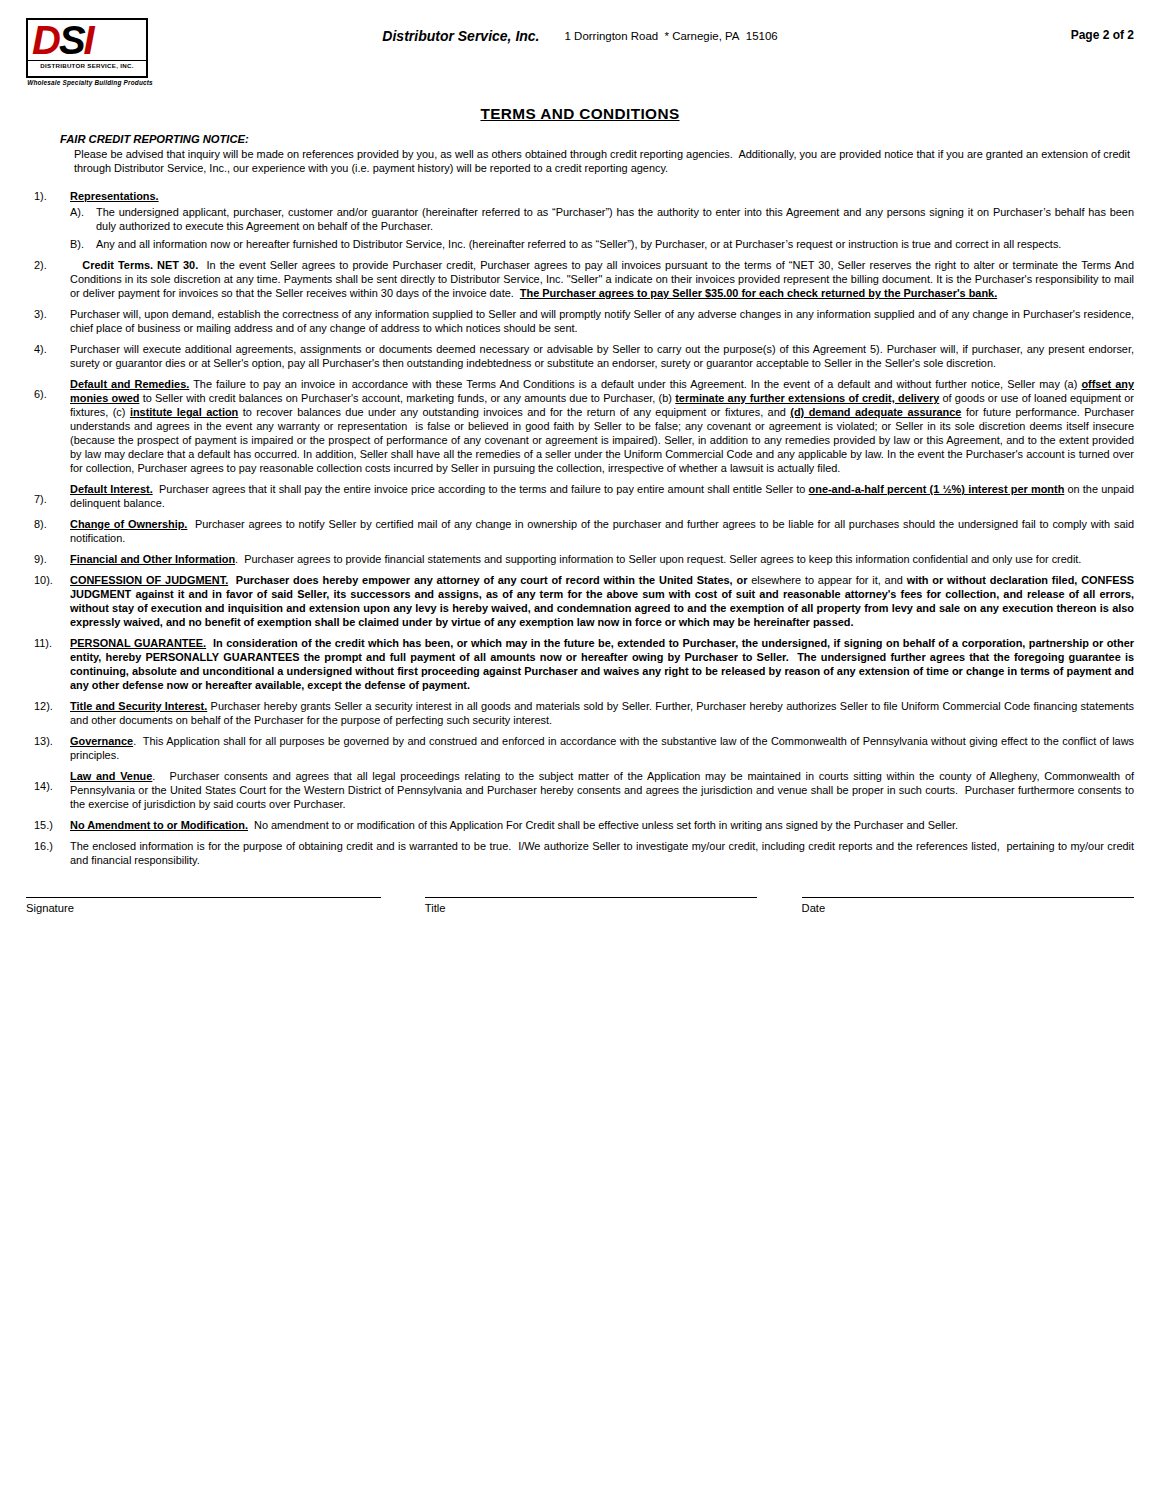DSI
DISTRIBUTOR SERVICE, INC.
Wholesale Specialty Building Products
Distributor Service, Inc. 1 Dorrington Road * Carnegie, PA 15106
Page 2 of 2
TERMS AND CONDITIONS
FAIR CREDIT REPORTING NOTICE:
Please be advised that inquiry will be made on references provided by you, as well as others obtained through credit reporting agencies. Additionally, you are provided notice that if you are granted an extension of credit through Distributor Service, Inc., our experience with you (i.e. payment history) will be reported to a credit reporting agency.
1). Representations.
A). The undersigned applicant, purchaser, customer and/or guarantor (hereinafter referred to as “Purchaser”) has the authority to enter into this Agreement and any persons signing it on Purchaser’s behalf has been duly authorized to execute this Agreement on behalf of the Purchaser.
B). Any and all information now or hereafter furnished to Distributor Service, Inc. (hereinafter referred to as “Seller”), by Purchaser, or at Purchaser’s request or instruction is true and correct in all respects.
2). Credit Terms. NET 30. In the event Seller agrees to provide Purchaser credit, Purchaser agrees to pay all invoices pursuant to the terms of “NET 30, Seller reserves the right to alter or terminate the Terms And Conditions in its sole discretion at any time. Payments shall be sent directly to Distributor Service, Inc. "Seller" a indicate on their invoices provided represent the billing document. It is the Purchaser's responsibility to mail or deliver payment for invoices so that the Seller receives within 30 days of the invoice date. The Purchaser agrees to pay Seller $35.00 for each check returned by the Purchaser's bank.
3). Purchaser will, upon demand, establish the correctness of any information supplied to Seller and will promptly notify Seller of any adverse changes in any information supplied and of any change in Purchaser's residence, chief place of business or mailing address and of any change of address to which notices should be sent.
4). Purchaser will execute additional agreements, assignments or documents deemed necessary or advisable by Seller to carry out the purpose(s) of this Agreement 5). Purchaser will, if purchaser, any present endorser, surety or guarantor dies or at Seller's option, pay all Purchaser's then outstanding indebtedness or substitute an endorser, surety or guarantor acceptable to Seller in the Seller's sole discretion.
6). Default and Remedies. The failure to pay an invoice in accordance with these Terms And Conditions is a default under this Agreement. In the event of a default and without further notice, Seller may (a) offset any monies owed to Seller with credit balances on Purchaser's account, marketing funds, or any amounts due to Purchaser, (b) terminate any further extensions of credit, delivery of goods or use of loaned equipment or fixtures, (c) institute legal action to recover balances due under any outstanding invoices and for the return of any equipment or fixtures, and (d) demand adequate assurance for future performance. Purchaser understands and agrees in the event any warranty or representation is false or believed in good faith by Seller to be false; any covenant or agreement is violated; or Seller in its sole discretion deems itself insecure (because the prospect of payment is impaired or the prospect of performance of any covenant or agreement is impaired). Seller, in addition to any remedies provided by law or this Agreement, and to the extent provided by law may declare that a default has occurred. In addition, Seller shall have all the remedies of a seller under the Uniform Commercial Code and any applicable by law. In the event the Purchaser's account is turned over for collection, Purchaser agrees to pay reasonable collection costs incurred by Seller in pursuing the collection, irrespective of whether a lawsuit is actually filed.
7). Default Interest. Purchaser agrees that it shall pay the entire invoice price according to the terms and failure to pay entire amount shall entitle Seller to one-and-a-half percent (1 ½%) interest per month on the unpaid delinquent balance.
8). Change of Ownership. Purchaser agrees to notify Seller by certified mail of any change in ownership of the purchaser and further agrees to be liable for all purchases should the undersigned fail to comply with said notification.
9). Financial and Other Information. Purchaser agrees to provide financial statements and supporting information to Seller upon request. Seller agrees to keep this information confidential and only use for credit.
10). CONFESSION OF JUDGMENT. Purchaser does hereby empower any attorney of any court of record within the United States, or elsewhere to appear for it, and with or without declaration filed, CONFESS JUDGMENT against it and in favor of said Seller, its successors and assigns, as of any term for the above sum with cost of suit and reasonable attorney's fees for collection, and release of all errors, without stay of execution and inquisition and extension upon any levy is hereby waived, and condemnation agreed to and the exemption of all property from levy and sale on any execution thereon is also expressly waived, and no benefit of exemption shall be claimed under by virtue of any exemption law now in force or which may be hereinafter passed.
11). PERSONAL GUARANTEE. In consideration of the credit which has been, or which may in the future be, extended to Purchaser, the undersigned, if signing on behalf of a corporation, partnership or other entity, hereby PERSONALLY GUARANTEES the prompt and full payment of all amounts now or hereafter owing by Purchaser to Seller. The undersigned further agrees that the foregoing guarantee is continuing, absolute and unconditional a undersigned without first proceeding against Purchaser and waives any right to be released by reason of any extension of time or change in terms of payment and any other defense now or hereafter available, except the defense of payment.
12). Title and Security Interest. Purchaser hereby grants Seller a security interest in all goods and materials sold by Seller. Further, Purchaser hereby authorizes Seller to file Uniform Commercial Code financing statements and other documents on behalf of the Purchaser for the purpose of perfecting such security interest.
13). Governance. This Application shall for all purposes be governed by and construed and enforced in accordance with the substantive law of the Commonwealth of Pennsylvania without giving effect to the conflict of laws principles.
14). Law and Venue. Purchaser consents and agrees that all legal proceedings relating to the subject matter of the Application may be maintained in courts sitting within the county of Allegheny, Commonwealth of Pennsylvania or the United States Court for the Western District of Pennsylvania and Purchaser hereby consents and agrees the jurisdiction and venue shall be proper in such courts. Purchaser furthermore consents to the exercise of jurisdiction by said courts over Purchaser.
15.) No Amendment to or Modification. No amendment to or modification of this Application For Credit shall be effective unless set forth in writing ans signed by the Purchaser and Seller.
16.) The enclosed information is for the purpose of obtaining credit and is warranted to be true. I/We authorize Seller to investigate my/our credit, including credit reports and the references listed, pertaining to my/our credit and financial responsibility.
| Signature | | Title | | Date |